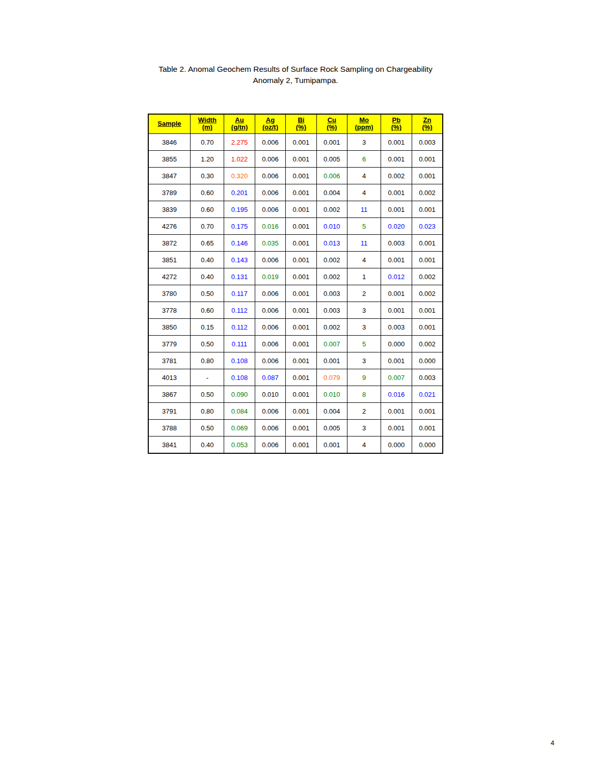Table 2. Anomal Geochem Results of Surface Rock Sampling on Chargeability
Anomaly 2, Tumipampa.
| Sample | Width (m) | Au (g/tn) | Ag (oz/t) | Bi (%) | Cu (%) | Mo (ppm) | Pb (%) | Zn (%) |
| --- | --- | --- | --- | --- | --- | --- | --- | --- |
| 3846 | 0.70 | 2.275 | 0.006 | 0.001 | 0.001 | 3 | 0.001 | 0.003 |
| 3855 | 1.20 | 1.022 | 0.006 | 0.001 | 0.005 | 6 | 0.001 | 0.001 |
| 3847 | 0.30 | 0.320 | 0.006 | 0.001 | 0.006 | 4 | 0.002 | 0.001 |
| 3789 | 0.60 | 0.201 | 0.006 | 0.001 | 0.004 | 4 | 0.001 | 0.002 |
| 3839 | 0.60 | 0.195 | 0.006 | 0.001 | 0.002 | 11 | 0.001 | 0.001 |
| 4276 | 0.70 | 0.175 | 0.016 | 0.001 | 0.010 | 5 | 0.020 | 0.023 |
| 3872 | 0.65 | 0.146 | 0.035 | 0.001 | 0.013 | 11 | 0.003 | 0.001 |
| 3851 | 0.40 | 0.143 | 0.006 | 0.001 | 0.002 | 4 | 0.001 | 0.001 |
| 4272 | 0.40 | 0.131 | 0.019 | 0.001 | 0.002 | 1 | 0.012 | 0.002 |
| 3780 | 0.50 | 0.117 | 0.006 | 0.001 | 0.003 | 2 | 0.001 | 0.002 |
| 3778 | 0.60 | 0.112 | 0.006 | 0.001 | 0.003 | 3 | 0.001 | 0.001 |
| 3850 | 0.15 | 0.112 | 0.006 | 0.001 | 0.002 | 3 | 0.003 | 0.001 |
| 3779 | 0.50 | 0.111 | 0.006 | 0.001 | 0.007 | 5 | 0.000 | 0.002 |
| 3781 | 0.80 | 0.108 | 0.006 | 0.001 | 0.001 | 3 | 0.001 | 0.000 |
| 4013 | - | 0.108 | 0.087 | 0.001 | 0.079 | 9 | 0.007 | 0.003 |
| 3867 | 0.50 | 0.090 | 0.010 | 0.001 | 0.010 | 8 | 0.016 | 0.021 |
| 3791 | 0.80 | 0.084 | 0.006 | 0.001 | 0.004 | 2 | 0.001 | 0.001 |
| 3788 | 0.50 | 0.069 | 0.006 | 0.001 | 0.005 | 3 | 0.001 | 0.001 |
| 3841 | 0.40 | 0.053 | 0.006 | 0.001 | 0.001 | 4 | 0.000 | 0.000 |
4